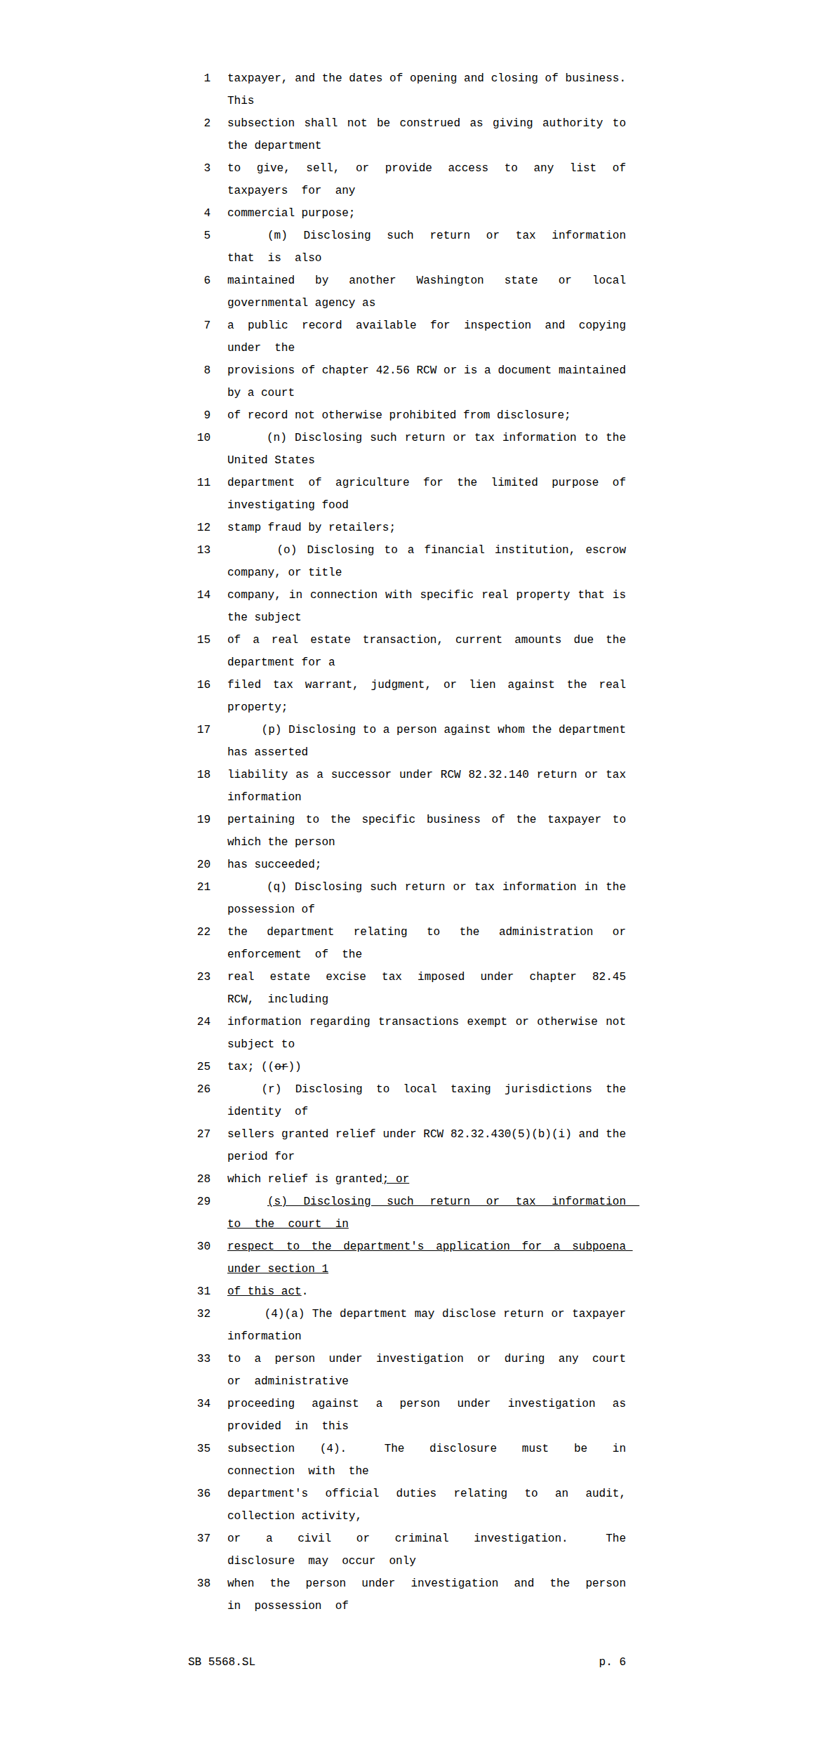taxpayer, and the dates of opening and closing of business. This
subsection shall not be construed as giving authority to the department
to give, sell, or provide access to any list of taxpayers for any
commercial purpose;
(m) Disclosing such return or tax information that is also
maintained by another Washington state or local governmental agency as
a public record available for inspection and copying under the
provisions of chapter 42.56 RCW or is a document maintained by a court
of record not otherwise prohibited from disclosure;
(n) Disclosing such return or tax information to the United States
department of agriculture for the limited purpose of investigating food
stamp fraud by retailers;
(o) Disclosing to a financial institution, escrow company, or title
company, in connection with specific real property that is the subject
of a real estate transaction, current amounts due the department for a
filed tax warrant, judgment, or lien against the real property;
(p) Disclosing to a person against whom the department has asserted
liability as a successor under RCW 82.32.140 return or tax information
pertaining to the specific business of the taxpayer to which the person
has succeeded;
(q) Disclosing such return or tax information in the possession of
the department relating to the administration or enforcement of the
real estate excise tax imposed under chapter 82.45 RCW, including
information regarding transactions exempt or otherwise not subject to
tax; ((or))
(r) Disclosing to local taxing jurisdictions the identity of
sellers granted relief under RCW 82.32.430(5)(b)(i) and the period for
which relief is granted; or
(s) Disclosing such return or tax information to the court in
respect to the department's application for a subpoena under section 1
of this act.
(4)(a) The department may disclose return or taxpayer information
to a person under investigation or during any court or administrative
proceeding against a person under investigation as provided in this
subsection (4). The disclosure must be in connection with the
department's official duties relating to an audit, collection activity,
or a civil or criminal investigation. The disclosure may occur only
when the person under investigation and the person in possession of
SB 5568.SL
p. 6